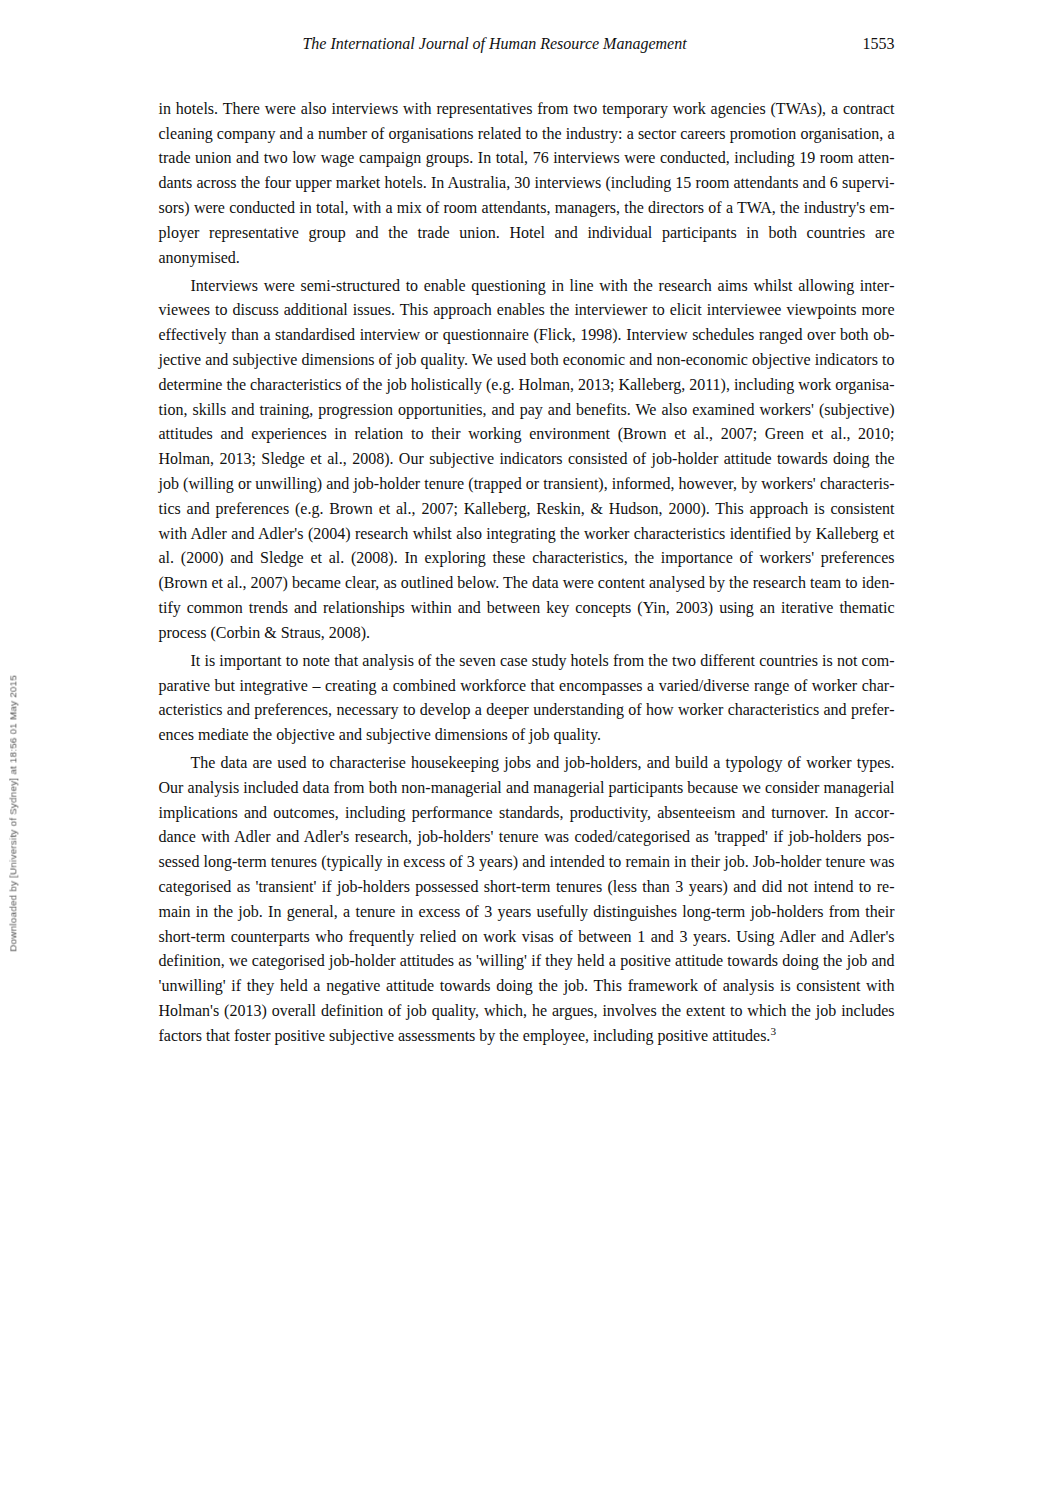Downloaded by [University of Sydney] at 18:56 01 May 2015
The International Journal of Human Resource Management 1553
in hotels. There were also interviews with representatives from two temporary work agencies (TWAs), a contract cleaning company and a number of organisations related to the industry: a sector careers promotion organisation, a trade union and two low wage campaign groups. In total, 76 interviews were conducted, including 19 room attendants across the four upper market hotels. In Australia, 30 interviews (including 15 room attendants and 6 supervisors) were conducted in total, with a mix of room attendants, managers, the directors of a TWA, the industry's employer representative group and the trade union. Hotel and individual participants in both countries are anonymised.
Interviews were semi-structured to enable questioning in line with the research aims whilst allowing interviewees to discuss additional issues. This approach enables the interviewer to elicit interviewee viewpoints more effectively than a standardised interview or questionnaire (Flick, 1998). Interview schedules ranged over both objective and subjective dimensions of job quality. We used both economic and non-economic objective indicators to determine the characteristics of the job holistically (e.g. Holman, 2013; Kalleberg, 2011), including work organisation, skills and training, progression opportunities, and pay and benefits. We also examined workers' (subjective) attitudes and experiences in relation to their working environment (Brown et al., 2007; Green et al., 2010; Holman, 2013; Sledge et al., 2008). Our subjective indicators consisted of job-holder attitude towards doing the job (willing or unwilling) and job-holder tenure (trapped or transient), informed, however, by workers' characteristics and preferences (e.g. Brown et al., 2007; Kalleberg, Reskin, & Hudson, 2000). This approach is consistent with Adler and Adler's (2004) research whilst also integrating the worker characteristics identified by Kalleberg et al. (2000) and Sledge et al. (2008). In exploring these characteristics, the importance of workers' preferences (Brown et al., 2007) became clear, as outlined below. The data were content analysed by the research team to identify common trends and relationships within and between key concepts (Yin, 2003) using an iterative thematic process (Corbin & Straus, 2008).
It is important to note that analysis of the seven case study hotels from the two different countries is not comparative but integrative – creating a combined workforce that encompasses a varied/diverse range of worker characteristics and preferences, necessary to develop a deeper understanding of how worker characteristics and preferences mediate the objective and subjective dimensions of job quality.
The data are used to characterise housekeeping jobs and job-holders, and build a typology of worker types. Our analysis included data from both non-managerial and managerial participants because we consider managerial implications and outcomes, including performance standards, productivity, absenteeism and turnover. In accordance with Adler and Adler's research, job-holders' tenure was coded/categorised as 'trapped' if job-holders possessed long-term tenures (typically in excess of 3 years) and intended to remain in their job. Job-holder tenure was categorised as 'transient' if job-holders possessed short-term tenures (less than 3 years) and did not intend to remain in the job. In general, a tenure in excess of 3 years usefully distinguishes long-term job-holders from their short-term counterparts who frequently relied on work visas of between 1 and 3 years. Using Adler and Adler's definition, we categorised job-holder attitudes as 'willing' if they held a positive attitude towards doing the job and 'unwilling' if they held a negative attitude towards doing the job. This framework of analysis is consistent with Holman's (2013) overall definition of job quality, which, he argues, involves the extent to which the job includes factors that foster positive subjective assessments by the employee, including positive attitudes.3